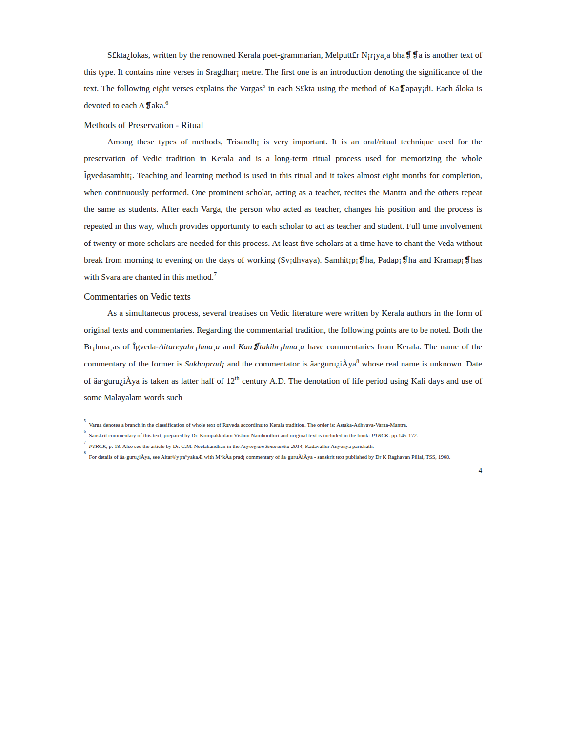S£kta¿lokas, written by the renowned Kerala poet-grammarian, Melputt£r N¡r¡ya¸a bha❡❡a is another text of this type. It contains nine verses in Sragdhar¡ metre. The first one is an introduction denoting the significance of the text. The following eight verses explains the Vargas5 in each S£kta using the method of Ka❡apay¡di. Each áloka is devoted to each A❡aka.6
Methods of Preservation - Ritual
Among these types of methods, Trisandh¡ is very important. It is an oral/ritual technique used for the preservation of Vedic tradition in Kerala and is a long-term ritual process used for memorizing the whole Îgvedasamhit¡. Teaching and learning method is used in this ritual and it takes almost eight months for completion, when continuously performed. One prominent scholar, acting as a teacher, recites the Mantra and the others repeat the same as students. After each Varga, the person who acted as teacher, changes his position and the process is repeated in this way, which provides opportunity to each scholar to act as teacher and student. Full time involvement of twenty or more scholars are needed for this process. At least five scholars at a time have to chant the Veda without break from morning to evening on the days of working (Sv¡dhyaya). Samhit¡p¡❡ha, Padap¡❡ha and Kramap¡❡has with Svara are chanted in this method.7
Commentaries on Vedic texts
As a simultaneous process, several treatises on Vedic literature were written by Kerala authors in the form of original texts and commentaries. Regarding the commentarial tradition, the following points are to be noted. Both the Br¡hma¸as of Îgveda-Aitareyabr¡hma¸a and Kau❡takibr¡hma¸a have commentaries from Kerala. The name of the commentary of the former is Sukhaprad¡ and the commentator is âa·guru¿iÀya8 whose real name is unknown. Date of âa·guru¿iÀya is taken as latter half of 12th century A.D. The denotation of life period using Kali days and use of some Malayalam words such
5 Varga denotes a branch in the classification of whole text of Rgveda according to Kerala tradition. The order is: Astaka-Adhyaya-Varga-Mantra.
6 Sanskrit commentary of this text, prepared by Dr. Kompakkulam Vishnu Namboothiri and original text is included in the book: PTRCK. pp.145-172.
7 PTRCK, p. 18. Also see the article by Dr. C.M. Neelakandhan in the Anyonyam Smaranika-2014, Kadavallur Anyonya parishath.
8 For details of âa·guru¿iÀya, see Aitar®y¡ra°yakaÆ with M°kÀa prad¡ commentary of âa·guruÀiÀya - sanskrit text published by Dr K Raghavan Pillai, TSS, 1968.
4